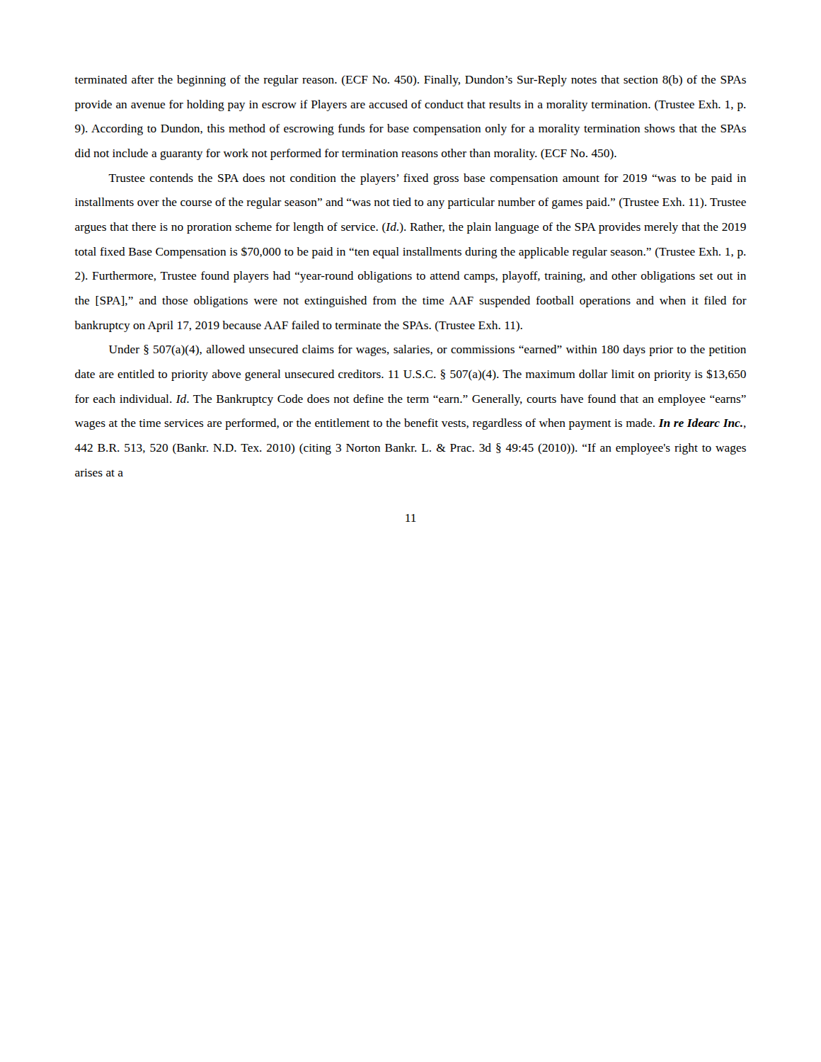terminated after the beginning of the regular reason. (ECF No. 450). Finally, Dundon’s Sur-Reply notes that section 8(b) of the SPAs provide an avenue for holding pay in escrow if Players are accused of conduct that results in a morality termination. (Trustee Exh. 1, p. 9). According to Dundon, this method of escrowing funds for base compensation only for a morality termination shows that the SPAs did not include a guaranty for work not performed for termination reasons other than morality. (ECF No. 450).
Trustee contends the SPA does not condition the players’ fixed gross base compensation amount for 2019 “was to be paid in installments over the course of the regular season” and “was not tied to any particular number of games paid.” (Trustee Exh. 11). Trustee argues that there is no proration scheme for length of service. (Id.). Rather, the plain language of the SPA provides merely that the 2019 total fixed Base Compensation is $70,000 to be paid in “ten equal installments during the applicable regular season.” (Trustee Exh. 1, p. 2). Furthermore, Trustee found players had “year-round obligations to attend camps, playoff, training, and other obligations set out in the [SPA],” and those obligations were not extinguished from the time AAF suspended football operations and when it filed for bankruptcy on April 17, 2019 because AAF failed to terminate the SPAs. (Trustee Exh. 11).
Under § 507(a)(4), allowed unsecured claims for wages, salaries, or commissions “earned” within 180 days prior to the petition date are entitled to priority above general unsecured creditors. 11 U.S.C. § 507(a)(4). The maximum dollar limit on priority is $13,650 for each individual. Id. The Bankruptcy Code does not define the term “earn.” Generally, courts have found that an employee “earns” wages at the time services are performed, or the entitlement to the benefit vests, regardless of when payment is made. In re Idearc Inc., 442 B.R. 513, 520 (Bankr. N.D. Tex. 2010) (citing 3 Norton Bankr. L. & Prac. 3d § 49:45 (2010)). “If an employee's right to wages arises at a
11